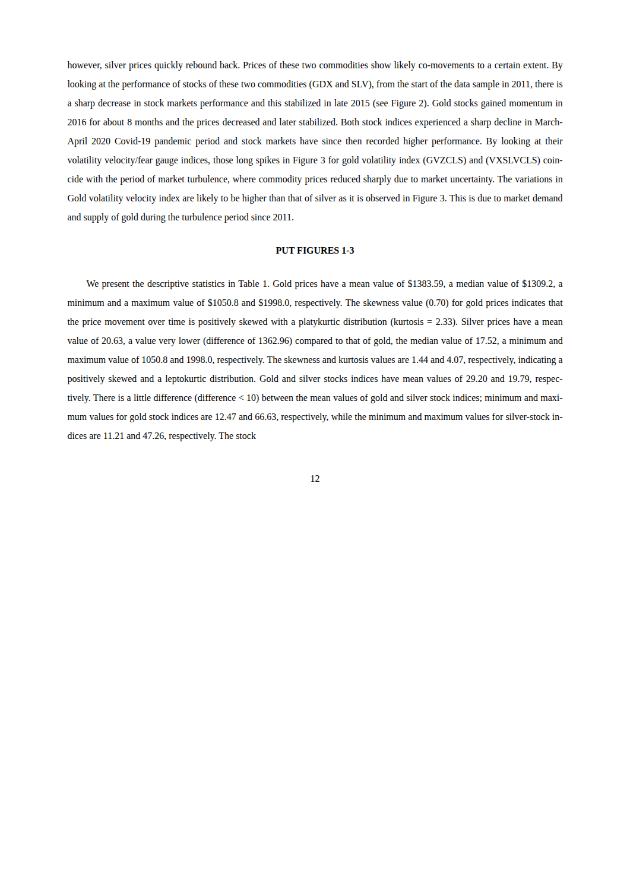however, silver prices quickly rebound back. Prices of these two commodities show likely co-movements to a certain extent. By looking at the performance of stocks of these two commodities (GDX and SLV), from the start of the data sample in 2011, there is a sharp decrease in stock markets performance and this stabilized in late 2015 (see Figure 2). Gold stocks gained momentum in 2016 for about 8 months and the prices decreased and later stabilized. Both stock indices experienced a sharp decline in March-April 2020 Covid-19 pandemic period and stock markets have since then recorded higher performance. By looking at their volatility velocity/fear gauge indices, those long spikes in Figure 3 for gold volatility index (GVZCLS) and (VXSLVCLS) coincide with the period of market turbulence, where commodity prices reduced sharply due to market uncertainty. The variations in Gold volatility velocity index are likely to be higher than that of silver as it is observed in Figure 3. This is due to market demand and supply of gold during the turbulence period since 2011.
PUT FIGURES 1-3
We present the descriptive statistics in Table 1. Gold prices have a mean value of $1383.59, a median value of $1309.2, a minimum and a maximum value of $1050.8 and $1998.0, respectively. The skewness value (0.70) for gold prices indicates that the price movement over time is positively skewed with a platykurtic distribution (kurtosis = 2.33). Silver prices have a mean value of 20.63, a value very lower (difference of 1362.96) compared to that of gold, the median value of 17.52, a minimum and maximum value of 1050.8 and 1998.0, respectively. The skewness and kurtosis values are 1.44 and 4.07, respectively, indicating a positively skewed and a leptokurtic distribution. Gold and silver stocks indices have mean values of 29.20 and 19.79, respectively. There is a little difference (difference < 10) between the mean values of gold and silver stock indices; minimum and maximum values for gold stock indices are 12.47 and 66.63, respectively, while the minimum and maximum values for silver-stock indices are 11.21 and 47.26, respectively. The stock
12